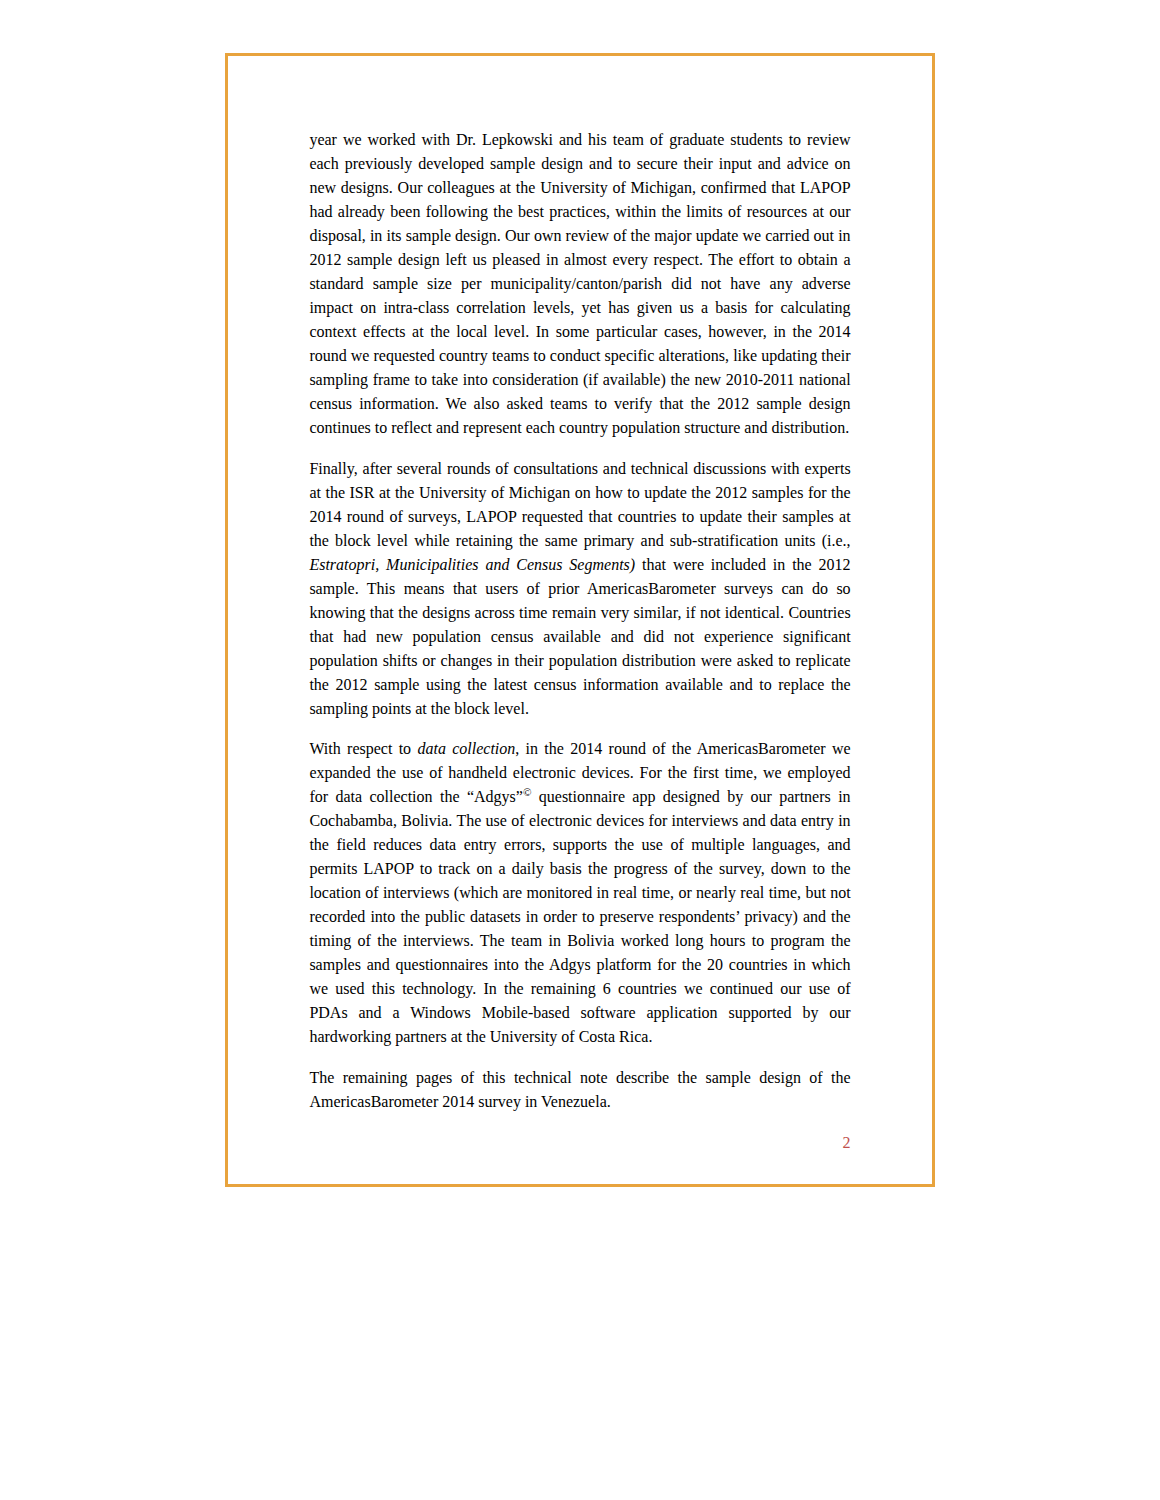year we worked with Dr. Lepkowski and his team of graduate students to review each previously developed sample design and to secure their input and advice on new designs. Our colleagues at the University of Michigan, confirmed that LAPOP had already been following the best practices, within the limits of resources at our disposal, in its sample design. Our own review of the major update we carried out in 2012 sample design left us pleased in almost every respect. The effort to obtain a standard sample size per municipality/canton/parish did not have any adverse impact on intra-class correlation levels, yet has given us a basis for calculating context effects at the local level. In some particular cases, however, in the 2014 round we requested country teams to conduct specific alterations, like updating their sampling frame to take into consideration (if available) the new 2010-2011 national census information. We also asked teams to verify that the 2012 sample design continues to reflect and represent each country population structure and distribution.
Finally, after several rounds of consultations and technical discussions with experts at the ISR at the University of Michigan on how to update the 2012 samples for the 2014 round of surveys, LAPOP requested that countries to update their samples at the block level while retaining the same primary and sub-stratification units (i.e., Estratopri, Municipalities and Census Segments) that were included in the 2012 sample. This means that users of prior AmericasBarometer surveys can do so knowing that the designs across time remain very similar, if not identical. Countries that had new population census available and did not experience significant population shifts or changes in their population distribution were asked to replicate the 2012 sample using the latest census information available and to replace the sampling points at the block level.
With respect to data collection, in the 2014 round of the AmericasBarometer we expanded the use of handheld electronic devices. For the first time, we employed for data collection the “Adgys”© questionnaire app designed by our partners in Cochabamba, Bolivia. The use of electronic devices for interviews and data entry in the field reduces data entry errors, supports the use of multiple languages, and permits LAPOP to track on a daily basis the progress of the survey, down to the location of interviews (which are monitored in real time, or nearly real time, but not recorded into the public datasets in order to preserve respondents’ privacy) and the timing of the interviews. The team in Bolivia worked long hours to program the samples and questionnaires into the Adgys platform for the 20 countries in which we used this technology. In the remaining 6 countries we continued our use of PDAs and a Windows Mobile-based software application supported by our hardworking partners at the University of Costa Rica.
The remaining pages of this technical note describe the sample design of the AmericasBarometer 2014 survey in Venezuela.
2